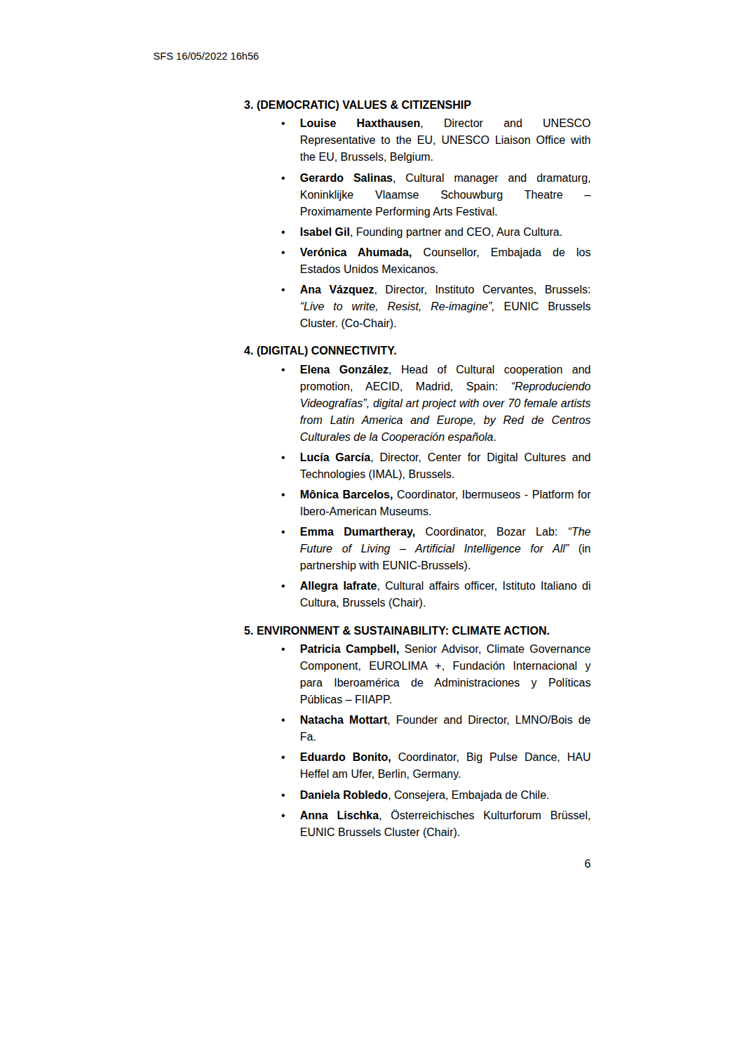SFS 16/05/2022 16h56
(DEMOCRATIC) VALUES & CITIZENSHIP
Louise Haxthausen, Director and UNESCO Representative to the EU, UNESCO Liaison Office with the EU, Brussels, Belgium.
Gerardo Salinas, Cultural manager and dramaturg, Koninklijke Vlaamse Schouwburg Theatre – Proximamente Performing Arts Festival.
Isabel Gil, Founding partner and CEO, Aura Cultura.
Verónica Ahumada, Counsellor, Embajada de los Estados Unidos Mexicanos.
Ana Vázquez, Director, Instituto Cervantes, Brussels: “Live to write, Resist, Re-imagine”, EUNIC Brussels Cluster. (Co-Chair).
(DIGITAL) CONNECTIVITY.
Elena González, Head of Cultural cooperation and promotion, AECID, Madrid, Spain: “Reproduciendo Videografías”, digital art project with over 70 female artists from Latin America and Europe, by Red de Centros Culturales de la Cooperación española.
Lucía García, Director, Center for Digital Cultures and Technologies (IMAL), Brussels.
Mônica Barcelos, Coordinator, Ibermuseos - Platform for Ibero-American Museums.
Emma Dumartheray, Coordinator, Bozar Lab: “The Future of Living – Artificial Intelligence for All” (in partnership with EUNIC-Brussels).
Allegra Iafrate, Cultural affairs officer, Istituto Italiano di Cultura, Brussels (Chair).
ENVIRONMENT & SUSTAINABILITY: CLIMATE ACTION.
Patricia Campbell, Senior Advisor, Climate Governance Component, EUROLIMA +, Fundación Internacional y para Iberoamérica de Administraciones y Políticas Públicas – FIIAPP.
Natacha Mottart, Founder and Director, LMNO/Bois de Fa.
Eduardo Bonito, Coordinator, Big Pulse Dance, HAU Heffel am Ufer, Berlin, Germany.
Daniela Robledo, Consejera, Embajada de Chile.
Anna Lischka, Österreichisches Kulturforum Brüssel, EUNIC Brussels Cluster (Chair).
6